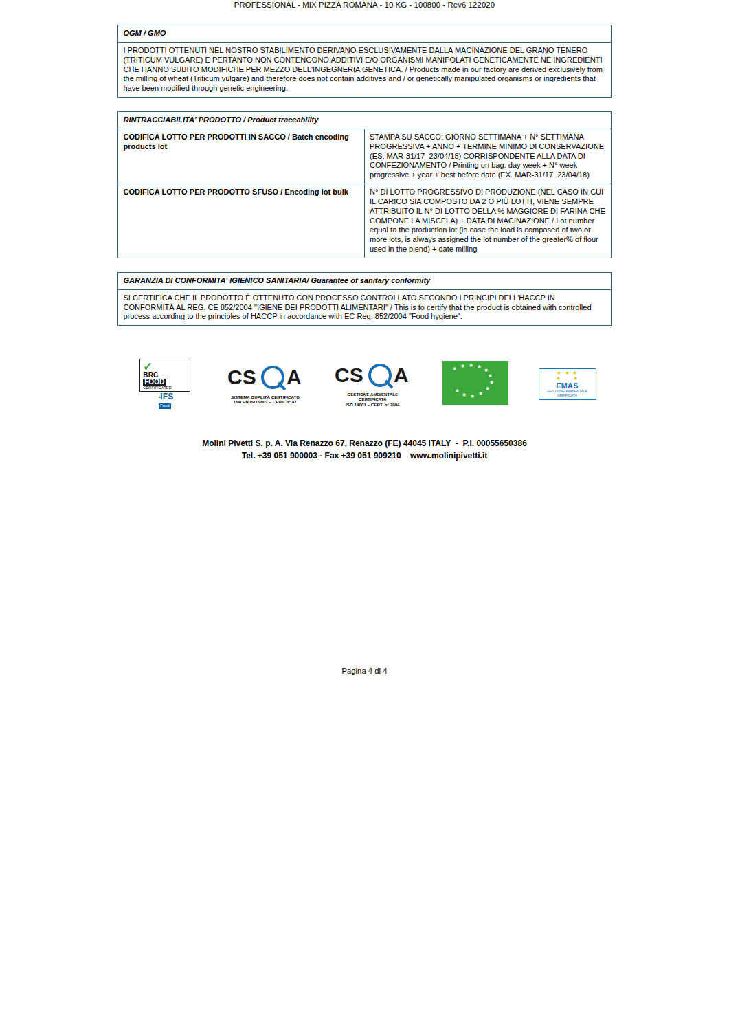PROFESSIONAL - MIX PIZZA ROMANA - 10 KG - 100800 - Rev6 122020
| OGM / GMO |
| I PRODOTTI OTTENUTI NEL NOSTRO STABILIMENTO DERIVANO ESCLUSIVAMENTE DALLA MACINAZIONE DEL GRANO TENERO (TRITICUM VULGARE) E PERTANTO NON CONTENGONO ADDITIVI E/O ORGANISMI MANIPOLATI GENETICAMENTE NÉ INGREDIENTI CHE HANNO SUBITO MODIFICHE PER MEZZO DELL'INGEGNERIA GENETICA. / Products made in our factory are derived exclusively from the milling of wheat (Triticum vulgare) and therefore does not contain additives and / or genetically manipulated organisms or ingredients that have been modified through genetic engineering. |
| RINTRACCIABILITA' PRODOTTO / Product traceability |
| CODIFICA LOTTO PER PRODOTTI IN SACCO / Batch encoding products lot | STAMPA SU SACCO: GIORNO SETTIMANA + N° SETTIMANA PROGRESSIVA + ANNO + TERMINE MINIMO DI CONSERVAZIONE (ES. MAR-31/17 23/04/18) CORRISPONDENTE ALLA DATA DI CONFEZIONAMENTO / Printing on bag: day week + N° week progressive + year + best before date (EX. MAR-31/17 23/04/18) |
| CODIFICA LOTTO PER PRODOTTO SFUSO / Encoding lot bulk | N° DI LOTTO PROGRESSIVO DI PRODUZIONE (NEL CASO IN CUI IL CARICO SIA COMPOSTO DA 2 O PIÙ LOTTI, VIENE SEMPRE ATTRIBUITO IL N° DI LOTTO DELLA % MAGGIORE DI FARINA CHE COMPONE LA MISCELA) + DATA DI MACINAZIONE / Lot number equal to the production lot (in case the load is composed of two or more lots, is always assigned the lot number of the greater% of flour used in the blend) + date milling |
| GARANZIA DI CONFORMITA' IGIENICO SANITARIA/ Guarantee of sanitary conformity |
| SI CERTIFICA CHE IL PRODOTTO È OTTENUTO CON PROCESSO CONTROLLATO SECONDO I PRINCIPI DELL'HACCP IN CONFORMITÀ AL REG. CE 852/2004 "IGIENE DEI PRODOTTI ALIMENTARI" / This is to certify that the product is obtained with controlled process according to the principles of HACCP in accordance with EC Reg. 852/2004 "Food hygiene". |
| ✓ BRC FOOD CERTIFICATED • IFS Food | CS A SISTEMA QUALITÀ CERTIFICATO UNI EN ISO 9001 – CERT. n° 47 | CS A GESTIONE AMBIENTALE CERTIFICATA ISO 14001 – CERT. n° 2084 | ★ ★ ★ ★ ★ ★ ★ ★ ★ ★ ★ ★ | ★ ★ ★ ★ ★ EMAS GESTIONE AMBIENTALE VERIFICATA |
Molini Pivetti S. p. A. Via Renazzo 67, Renazzo (FE) 44045 ITALY - P.I. 00055650386
Tel. +39 051 900003 - Fax +39 051 909210 www.molinipivetti.it
Pagina 4 di 4